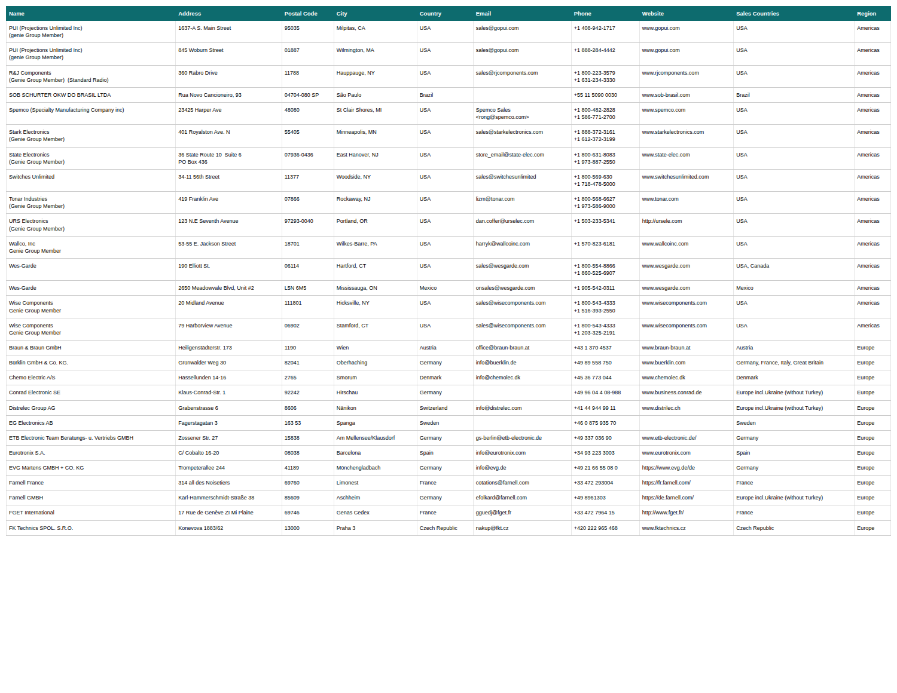| Name | Address | Postal Code | City | Country | Email | Phone | Website | Sales Countries | Region |
| --- | --- | --- | --- | --- | --- | --- | --- | --- | --- |
| PUI (Projections Unlimited Inc) (genie Group Member) | 1637-A S. Main Street | 95035 | Milpitas, CA | USA | sales@gopui.com | +1 408-942-1717 | www.gopui.com | USA | Americas |
| PUI (Projections Unlimited Inc) (genie Group Member) | 845 Woburn Street | 01887 | Wilmington, MA | USA | sales@gopui.com | +1 888-284-4442 | www.gopui.com | USA | Americas |
| R&J Components (Genie Group Member) (Standard Radio) | 360 Rabro Drive | 11788 | Hauppauge, NY | USA | sales@rjcomponents.com | +1 800-223-3579 +1 631-234-3330 | www.rjcomponents.com | USA | Americas |
| SOB SCHURTER OKW DO BRASIL LTDA | Rua Novo Cancioneiro, 93 | 04704-080 SP | São Paulo | Brazil | | +55 11 5090 0030 | www.sob-brasil.com | Brazil | Americas |
| Spemco (Specialty Manufacturing Company inc) | 23425 Harper Ave | 48080 | St Clair Shores, MI | USA | Spemco Sales <rong@spemco.com> | +1 800-482-2828 +1 586-771-2700 | www.spemco.com | USA | Americas |
| Stark Electronics (Genie Group Member) | 401 Royalston Ave. N | 55405 | Minneapolis, MN | USA | sales@starkelectronics.com | +1 888-372-3161 +1 612-372-3199 | www.starkelectronics.com | USA | Americas |
| State Electronics (Genie Group Member) | 36 State Route 10 Suite 6 PO Box 436 | 07936-0436 | East Hanover, NJ | USA | store_email@state-elec.com | +1 800-631-8083 +1 973-887-2550 | www.state-elec.com | USA | Americas |
| Switches Unlimited | 34-11 56th Street | 11377 | Woodside, NY | USA | sales@switchesunlimited | +1 800-569-630 +1 718-478-5000 | www.switchesunlimited.com | USA | Americas |
| Tonar Industries (Genie Group Member) | 419 Franklin Ave | 07866 | Rockaway, NJ | USA | lizm@tonar.com | +1 800-568-6627 +1 973-586-9000 | www.tonar.com | USA | Americas |
| URS Electronics (Genie Group Member) | 123 N.E Seventh Avenue | 97293-0040 | Portland, OR | USA | dan.coffer@urselec.com | +1 503-233-5341 | http://ursele.com | USA | Americas |
| Wallco, Inc Genie Group Member | 53-55 E. Jackson Street | 18701 | Wilkes-Barre, PA | USA | harryk@wallcoinc.com | +1 570-823-6181 | www.wallcoinc.com | USA | Americas |
| Wes-Garde | 190 Elliott St. | 06114 | Hartford, CT | USA | sales@wesgarde.com | +1 800-554-8866 +1 860-525-6907 | www.wesgarde.com | USA, Canada | Americas |
| Wes-Garde | 2650 Meadowvale Blvd, Unit #2 | L5N 6M5 | Mississauga, ON | Mexico | onsales@wesgarde.com | +1 905-542-0311 | www.wesgarde.com | Mexico | Americas |
| Wise Components Genie Group Member | 20 Midland Avenue | 111801 | Hicksville, NY | USA | sales@wisecomponents.com | +1 800-543-4333 +1 516-393-2550 | www.wisecomponents.com | USA | Americas |
| Wise Components Genie Group Member | 79 Harborview Avenue | 06902 | Stamford, CT | USA | sales@wisecomponents.com | +1 800-543-4333 +1 203-325-2191 | www.wisecomponents.com | USA | Americas |
| Braun & Braun GmbH | Heiligenstädterstr. 173 | 1190 | Wien | Austria | office@braun-braun.at | +43 1 370 4537 | www.braun-braun.at | Austria | Europe |
| Bürklin GmbH & Co. KG. | Grünwalder Weg 30 | 82041 | Oberhaching | Germany | info@buerklin.de | +49 89 558 750 | www.buerklin.com | Germany, France, Italy, Great Britain | Europe |
| Chemo Electric A/S | Hassellunden 14-16 | 2765 | Smorum | Denmark | info@chemolec.dk | +45 36 773 044 | www.chemolec.dk | Denmark | Europe |
| Conrad Electronic SE | Klaus-Conrad-Str. 1 | 92242 | Hirschau | Germany | | +49 96 04 4 08-988 | www.business.conrad.de | Europe incl.Ukraine (without Turkey) | Europe |
| Distrelec Group AG | Grabenstrasse 6 | 8606 | Nänikon | Switzerland | info@distrelec.com | +41 44 944 99 11 | www.distrilec.ch | Europe incl.Ukraine (without Turkey) | Europe |
| EG Electronics AB | Fagerstagatan 3 | 163 53 | Spanga | Sweden | | +46 0 875 935 70 | | Sweden | Europe |
| ETB Electronic Team Beratungs- u. Vertriebs GMBH | Zossener Str. 27 | 15838 | Am Mellensee/Klausdorf | Germany | gs-berlin@etb-electronic.de | +49 337 036 90 | www.etb-electronic.de/ | Germany | Europe |
| Eurotronix S.A. | C/ Cobalto 16-20 | 08038 | Barcelona | Spain | info@eurotronix.com | +34 93 223 3003 | www.eurotronix.com | Spain | Europe |
| EVG Martens GMBH + CO. KG | Trompeterallee 244 | 41189 | Mönchengladbach | Germany | info@evg.de | +49 21 66 55 08 0 | https://www.evg.de/de | Germany | Europe |
| Farnell France | 314 all des Noisetiers | 69760 | Limonest | France | cotations@farnell.com | +33 472 293004 | https://fr.farnell.com/ | France | Europe |
| Farnell GMBH | Karl-Hammerschmidt-Straße 38 | 85609 | Aschheim | Germany | efolkard@farnell.com | +49 8961303 | https://de.farnell.com/ | Europe incl.Ukraine (without Turkey) | Europe |
| FGET International | 17 Rue de Genève ZI Mi Plaine | 69746 | Genas Cedex | France | gguedj@fget.fr | +33 472 7964 15 | http://www.fget.fr/ | France | Europe |
| FK Technics SPOL. S.R.O. | Konevova 1883/62 | 13000 | Praha 3 | Czech Republic | nakup@fkt.cz | +420 222 965 468 | www.fktechnics.cz | Czech Republic | Europe |